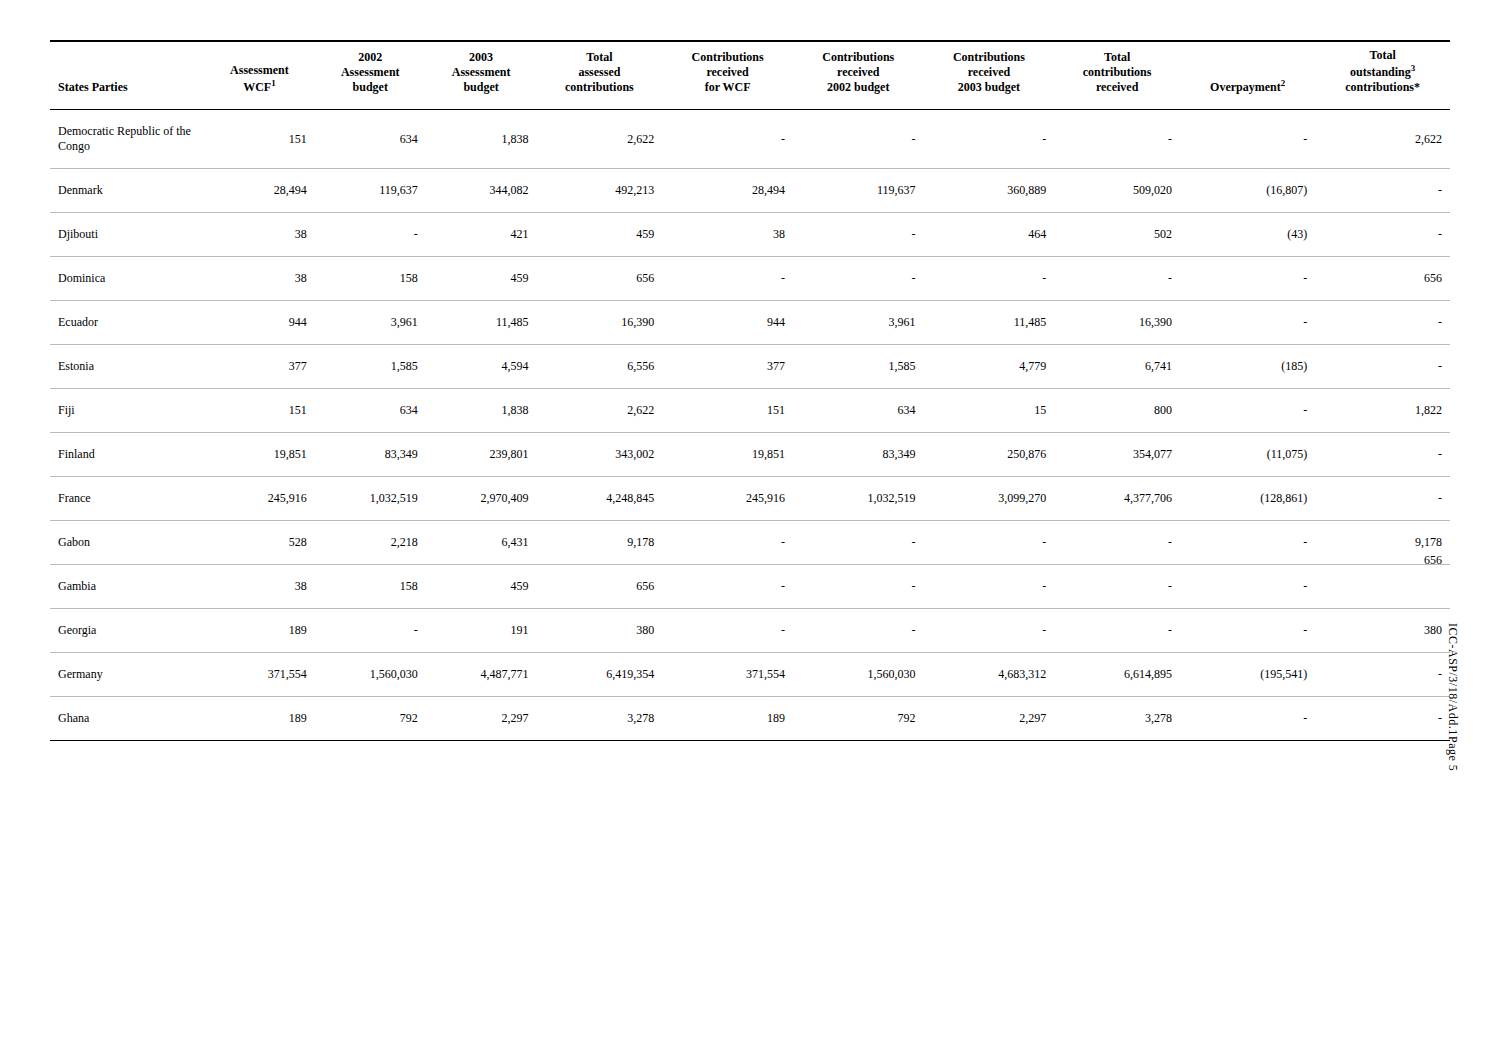| States Parties | Assessment WCF 1 | 2002 Assessment budget | 2003 Assessment budget | Total assessed contributions | Contributions received for WCF | Contributions received 2002 budget | Contributions received 2003 budget | Total contributions received | Overpayment 2 | Total outstanding 3 contributions* |
| --- | --- | --- | --- | --- | --- | --- | --- | --- | --- | --- |
| Democratic Republic of the Congo | 151 | 634 | 1,838 | 2,622 | - | - | - | - | - | 2,622 |
| Denmark | 28,494 | 119,637 | 344,082 | 492,213 | 28,494 | 119,637 | 360,889 | 509,020 | (16,807) | - |
| Djibouti | 38 | - | 421 | 459 | 38 | - | 464 | 502 | (43) | - |
| Dominica | 38 | 158 | 459 | 656 | - | - | - | - | - | 656 |
| Ecuador | 944 | 3,961 | 11,485 | 16,390 | 944 | 3,961 | 11,485 | 16,390 | - | - |
| Estonia | 377 | 1,585 | 4,594 | 6,556 | 377 | 1,585 | 4,779 | 6,741 | (185) | - |
| Fiji | 151 | 634 | 1,838 | 2,622 | 151 | 634 | 15 | 800 | - | 1,822 |
| Finland | 19,851 | 83,349 | 239,801 | 343,002 | 19,851 | 83,349 | 250,876 | 354,077 | (11,075) | - |
| France | 245,916 | 1,032,519 | 2,970,409 | 4,248,845 | 245,916 | 1,032,519 | 3,099,270 | 4,377,706 | (128,861) | - |
| Gabon | 528 | 2,218 | 6,431 | 9,178 | - | - | - | - | - | 9,178 |
| Gambia | 38 | 158 | 459 | 656 | - | - | - | - | - | 656 |
| Georgia | 189 | - | 191 | 380 | - | - | - | - | - | 380 |
| Germany | 371,554 | 1,560,030 | 4,487,771 | 6,419,354 | 371,554 | 1,560,030 | 4,683,312 | 6,614,895 | (195,541) | - |
| Ghana | 189 | 792 | 2,297 | 3,278 | 189 | 792 | 2,297 | 3,278 | - | - |
ICC-ASP/3/18/Add.1Page 5